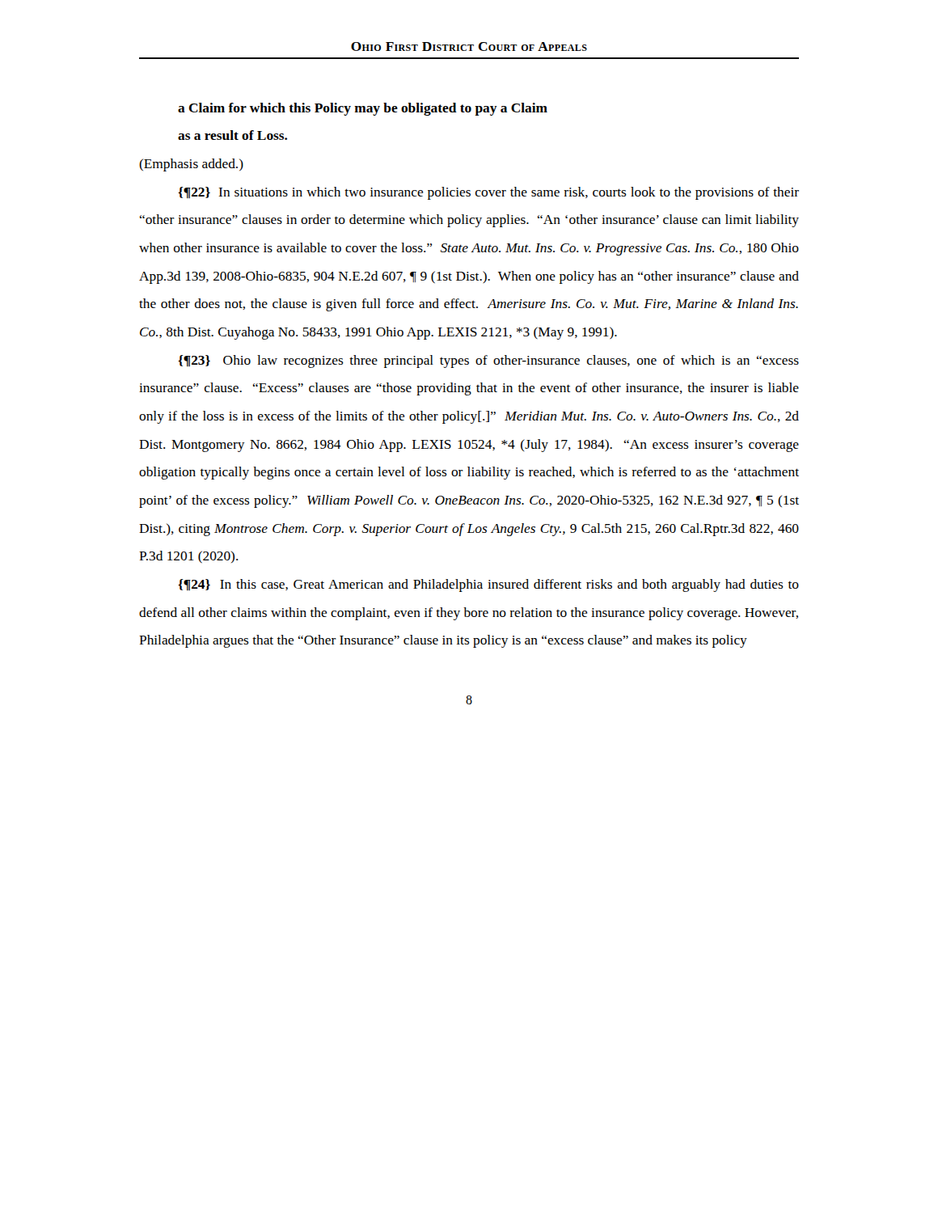Ohio First District Court of Appeals
a Claim for which this Policy may be obligated to pay a Claim
as a result of Loss.
(Emphasis added.)
{¶22} In situations in which two insurance policies cover the same risk, courts look to the provisions of their “other insurance” clauses in order to determine which policy applies. “An ‘other insurance’ clause can limit liability when other insurance is available to cover the loss.” State Auto. Mut. Ins. Co. v. Progressive Cas. Ins. Co., 180 Ohio App.3d 139, 2008-Ohio-6835, 904 N.E.2d 607, ¶ 9 (1st Dist.). When one policy has an “other insurance” clause and the other does not, the clause is given full force and effect. Amerisure Ins. Co. v. Mut. Fire, Marine & Inland Ins. Co., 8th Dist. Cuyahoga No. 58433, 1991 Ohio App. LEXIS 2121, *3 (May 9, 1991).
{¶23} Ohio law recognizes three principal types of other-insurance clauses, one of which is an “excess insurance” clause. “Excess” clauses are “those providing that in the event of other insurance, the insurer is liable only if the loss is in excess of the limits of the other policy[.]” Meridian Mut. Ins. Co. v. Auto-Owners Ins. Co., 2d Dist. Montgomery No. 8662, 1984 Ohio App. LEXIS 10524, *4 (July 17, 1984). “An excess insurer’s coverage obligation typically begins once a certain level of loss or liability is reached, which is referred to as the ‘attachment point’ of the excess policy.” William Powell Co. v. OneBeacon Ins. Co., 2020-Ohio-5325, 162 N.E.3d 927, ¶ 5 (1st Dist.), citing Montrose Chem. Corp. v. Superior Court of Los Angeles Cty., 9 Cal.5th 215, 260 Cal.Rptr.3d 822, 460 P.3d 1201 (2020).
{¶24} In this case, Great American and Philadelphia insured different risks and both arguably had duties to defend all other claims within the complaint, even if they bore no relation to the insurance policy coverage. However, Philadelphia argues that the “Other Insurance” clause in its policy is an “excess clause” and makes its policy
8